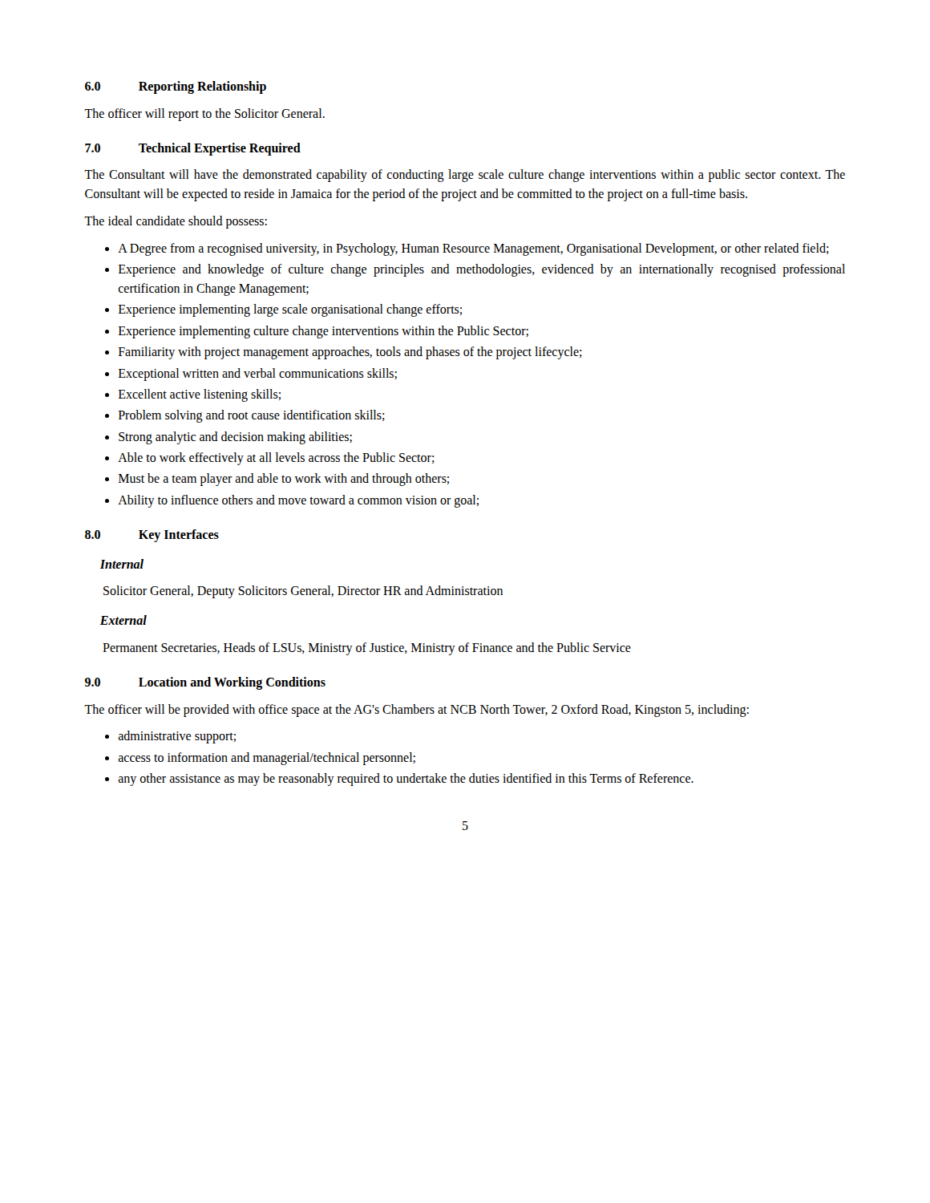6.0 Reporting Relationship
The officer will report to the Solicitor General.
7.0 Technical Expertise Required
The Consultant will have the demonstrated capability of conducting large scale culture change interventions within a public sector context. The Consultant will be expected to reside in Jamaica for the period of the project and be committed to the project on a full-time basis.
The ideal candidate should possess:
A Degree from a recognised university, in Psychology, Human Resource Management, Organisational Development, or other related field;
Experience and knowledge of culture change principles and methodologies, evidenced by an internationally recognised professional certification in Change Management;
Experience implementing large scale organisational change efforts;
Experience implementing culture change interventions within the Public Sector;
Familiarity with project management approaches, tools and phases of the project lifecycle;
Exceptional written and verbal communications skills;
Excellent active listening skills;
Problem solving and root cause identification skills;
Strong analytic and decision making abilities;
Able to work effectively at all levels across the Public Sector;
Must be a team player and able to work with and through others;
Ability to influence others and move toward a common vision or goal;
8.0 Key Interfaces
Internal
Solicitor General, Deputy Solicitors General, Director HR and Administration
External
Permanent Secretaries, Heads of LSUs, Ministry of Justice, Ministry of Finance and the Public Service
9.0 Location and Working Conditions
The officer will be provided with office space at the AG's Chambers at NCB North Tower, 2 Oxford Road, Kingston 5, including:
administrative support;
access to information and managerial/technical personnel;
any other assistance as may be reasonably required to undertake the duties identified in this Terms of Reference.
5